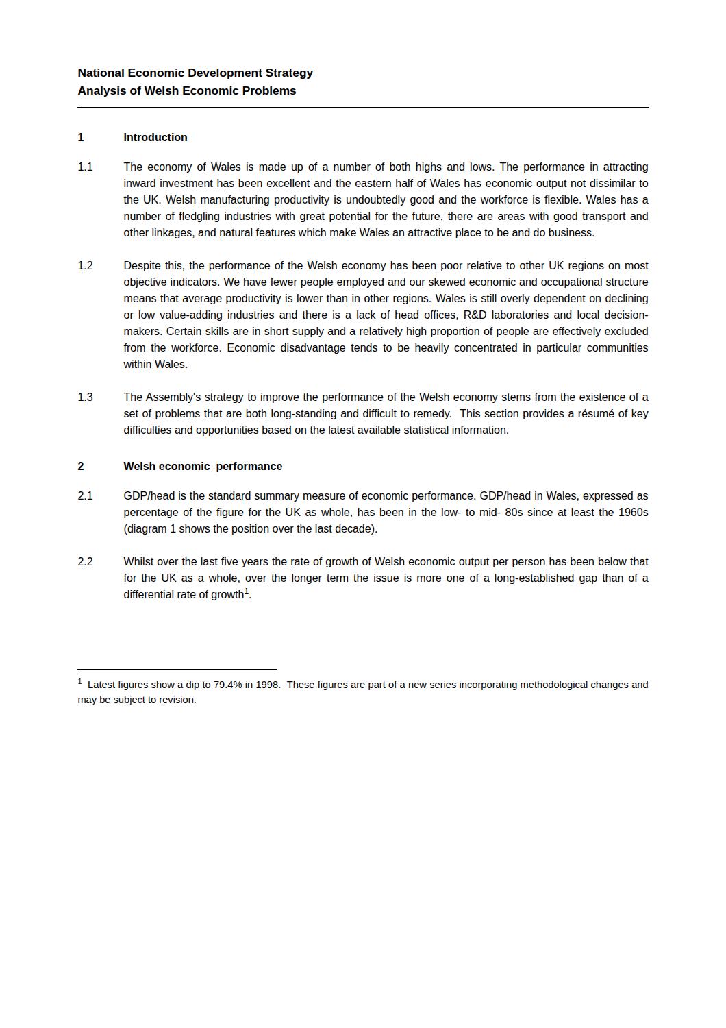National Economic Development Strategy
Analysis of Welsh Economic Problems
1 Introduction
1.1
The economy of Wales is made up of a number of both highs and lows. The performance in attracting inward investment has been excellent and the eastern half of Wales has economic output not dissimilar to the UK. Welsh manufacturing productivity is undoubtedly good and the workforce is flexible. Wales has a number of fledgling industries with great potential for the future, there are areas with good transport and other linkages, and natural features which make Wales an attractive place to be and do business.
1.2
Despite this, the performance of the Welsh economy has been poor relative to other UK regions on most objective indicators. We have fewer people employed and our skewed economic and occupational structure means that average productivity is lower than in other regions. Wales is still overly dependent on declining or low value-adding industries and there is a lack of head offices, R&D laboratories and local decision-makers. Certain skills are in short supply and a relatively high proportion of people are effectively excluded from the workforce. Economic disadvantage tends to be heavily concentrated in particular communities within Wales.
1.3
The Assembly's strategy to improve the performance of the Welsh economy stems from the existence of a set of problems that are both long-standing and difficult to remedy. This section provides a résumé of key difficulties and opportunities based on the latest available statistical information.
2 Welsh economic performance
2.1
GDP/head is the standard summary measure of economic performance. GDP/head in Wales, expressed as percentage of the figure for the UK as whole, has been in the low- to mid- 80s since at least the 1960s (diagram 1 shows the position over the last decade).
2.2
Whilst over the last five years the rate of growth of Welsh economic output per person has been below that for the UK as a whole, over the longer term the issue is more one of a long-established gap than of a differential rate of growth1.
1 Latest figures show a dip to 79.4% in 1998. These figures are part of a new series incorporating methodological changes and may be subject to revision.